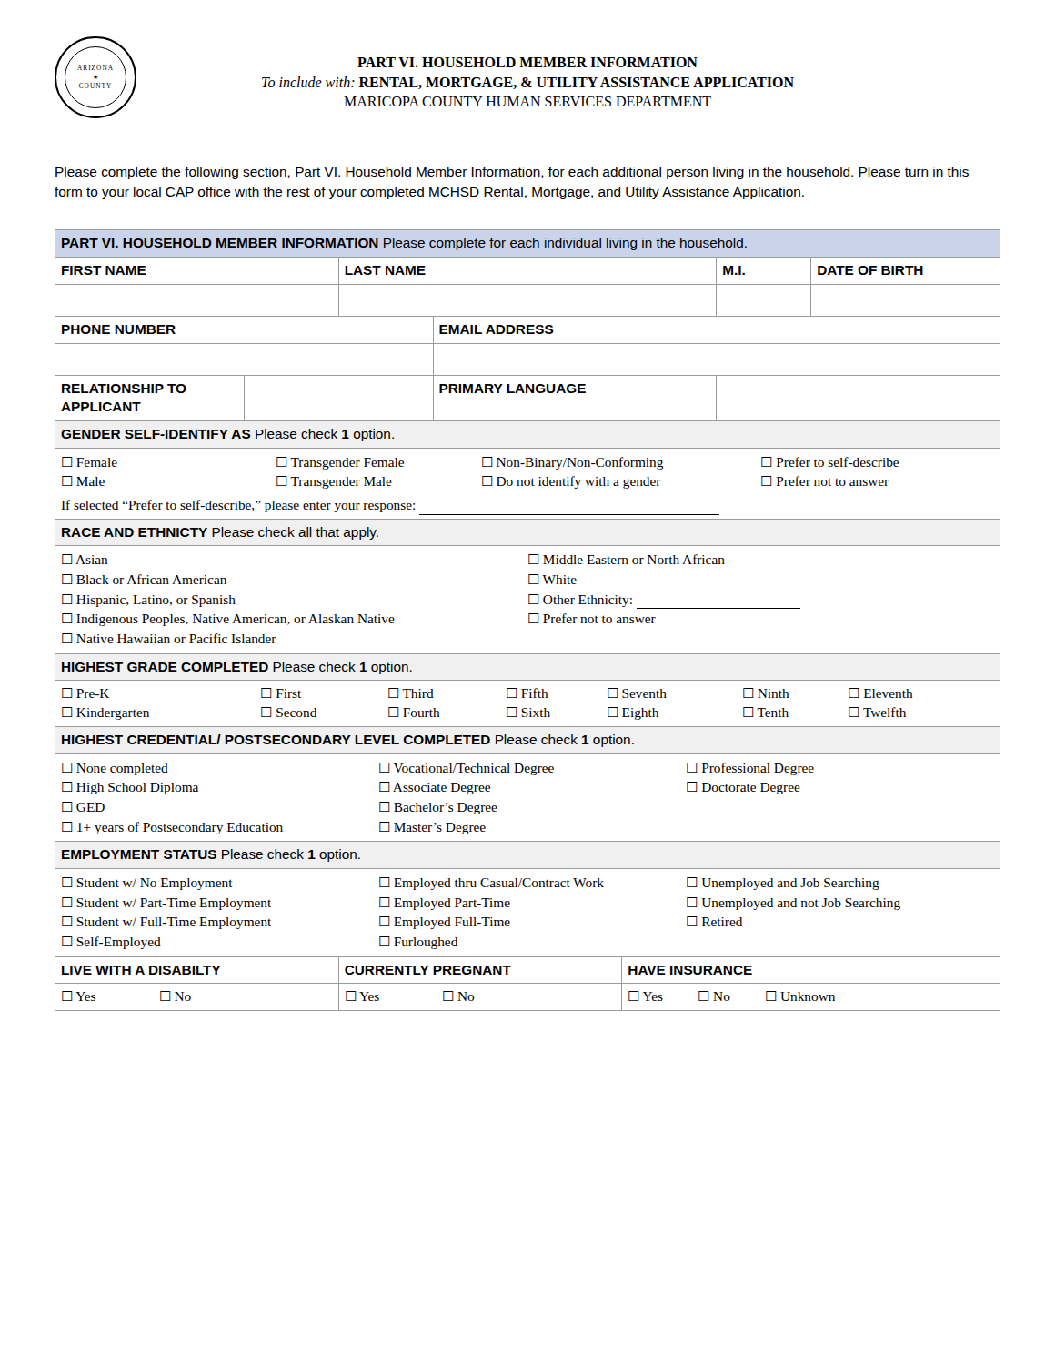ARIZONA
★
COUNTY
PART VI. HOUSEHOLD MEMBER INFORMATION
To include with: RENTAL, MORTGAGE, & UTILITY ASSISTANCE APPLICATION
MARICOPA COUNTY HUMAN SERVICES DEPARTMENT
Please complete the following section, Part VI. Household Member Information, for each additional person living in the household. Please turn in this form to your local CAP office with the rest of your completed MCHSD Rental, Mortgage, and Utility Assistance Application.
| PART VI. HOUSEHOLD MEMBER INFORMATION Please complete for each individual living in the household. |
| FIRST NAME | LAST NAME | M.I. | DATE OF BIRTH |
| PHONE NUMBER | EMAIL ADDRESS |
| RELATIONSHIP TO APPLICANT | | PRIMARY LANGUAGE | |
| GENDER SELF-IDENTIFY AS Please check 1 option. |
| / ☐ Female ☐ Male / ☐ Transgender Female ☐ Transgender Male / ☐ Non-Binary/Non-Conforming ☐ Do not identify with a gender / ☐ Prefer to self-describe ☐ Prefer not to answer / If selected “Prefer to self-describe,” please enter your response: |
| RACE AND ETHNICTY Please check all that apply. |
| / ☐ Asian ☐ Black or African American ☐ Hispanic, Latino, or Spanish ☐ Indigenous Peoples, Native American, or Alaskan Native ☐ Native Hawaiian or Pacific Islander / ☐ Middle Eastern or North African ☐ White ☐ Other Ethnicity: ☐ Prefer not to answer / |
| HIGHEST GRADE COMPLETED Please check 1 option. |
| / ☐ Pre-K / ☐ First / ☐ Third / ☐ Fifth / ☐ Seventh / ☐ Ninth / ☐ Eleventh / / ☐ Kindergarten / ☐ Second / ☐ Fourth / ☐ Sixth / ☐ Eighth / ☐ Tenth / ☐ Twelfth / |
| HIGHEST CREDENTIAL/ POSTSECONDARY LEVEL COMPLETED Please check 1 option. |
| / ☐ None completed ☐ High School Diploma ☐ GED ☐ 1+ years of Postsecondary Education / ☐ Vocational/Technical Degree ☐ Associate Degree ☐ Bachelor’s Degree ☐ Master’s Degree / ☐ Professional Degree ☐ Doctorate Degree / |
| EMPLOYMENT STATUS Please check 1 option. |
| / ☐ Student w/ No Employment ☐ Student w/ Part-Time Employment ☐ Student w/ Full-Time Employment ☐ Self-Employed / ☐ Employed thru Casual/Contract Work ☐ Employed Part-Time ☐ Employed Full-Time ☐ Furloughed / ☐ Unemployed and Job Searching ☐ Unemployed and not Job Searching ☐ Retired / |
| LIVE WITH A DISABILTY | CURRENTLY PREGNANT | HAVE INSURANCE |
| ☐ Yes ☐ No | ☐ Yes ☐ No | ☐ Yes ☐ No ☐ Unknown |